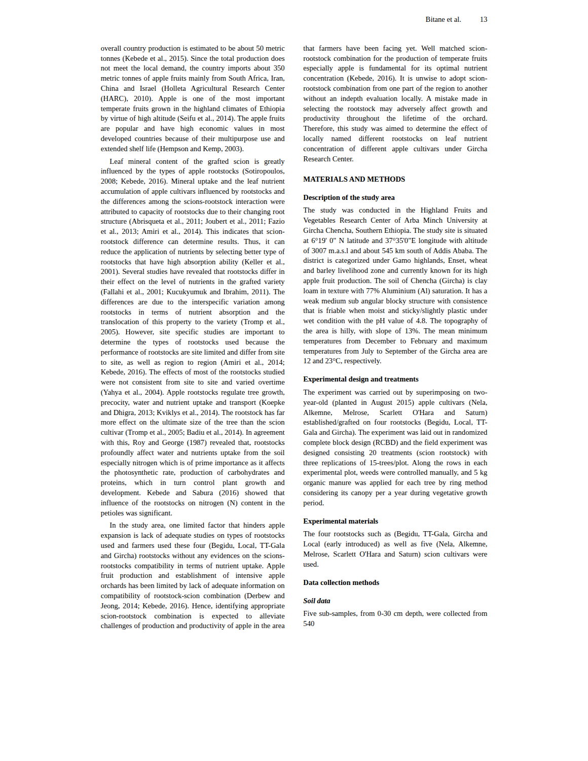Bitane et al. 13
overall country production is estimated to be about 50 metric tonnes (Kebede et al., 2015). Since the total production does not meet the local demand, the country imports about 350 metric tonnes of apple fruits mainly from South Africa, Iran, China and Israel (Holleta Agricultural Research Center (HARC), 2010). Apple is one of the most important temperate fruits grown in the highland climates of Ethiopia by virtue of high altitude (Seifu et al., 2014). The apple fruits are popular and have high economic values in most developed countries because of their multipurpose use and extended shelf life (Hempson and Kemp, 2003).
Leaf mineral content of the grafted scion is greatly influenced by the types of apple rootstocks (Sotiropoulos, 2008; Kebede, 2016). Mineral uptake and the leaf nutrient accumulation of apple cultivars influenced by rootstocks and the differences among the scions-rootstock interaction were attributed to capacity of rootstocks due to their changing root structure (Abrisqueta et al., 2011; Joubert et al., 2011; Fazio et al., 2013; Amiri et al., 2014). This indicates that scion-rootstock difference can determine results. Thus, it can reduce the application of nutrients by selecting better type of rootstocks that have high absorption ability (Keller et al., 2001). Several studies have revealed that rootstocks differ in their effect on the level of nutrients in the grafted variety (Fallahi et al., 2001; Kucukyumuk and Ibrahim, 2011). The differences are due to the interspecific variation among rootstocks in terms of nutrient absorption and the translocation of this property to the variety (Tromp et al., 2005). However, site specific studies are important to determine the types of rootstocks used because the performance of rootstocks are site limited and differ from site to site, as well as region to region (Amiri et al., 2014; Kebede, 2016). The effects of most of the rootstocks studied were not consistent from site to site and varied overtime (Yahya et al., 2004). Apple rootstocks regulate tree growth, precocity, water and nutrient uptake and transport (Koepke and Dhigra, 2013; Kviklys et al., 2014). The rootstock has far more effect on the ultimate size of the tree than the scion cultivar (Tromp et al., 2005; Badiu et al., 2014). In agreement with this, Roy and George (1987) revealed that, rootstocks profoundly affect water and nutrients uptake from the soil especially nitrogen which is of prime importance as it affects the photosynthetic rate, production of carbohydrates and proteins, which in turn control plant growth and development. Kebede and Sabura (2016) showed that influence of the rootstocks on nitrogen (N) content in the petioles was significant.
In the study area, one limited factor that hinders apple expansion is lack of adequate studies on types of rootstocks used and farmers used these four (Begidu, Local, TT-Gala and Gircha) rootstocks without any evidences on the scions-rootstocks compatibility in terms of nutrient uptake. Apple fruit production and establishment of intensive apple orchards has been limited by lack of adequate information on compatibility of rootstock-scion combination (Derbew and Jeong, 2014; Kebede, 2016). Hence, identifying appropriate scion-rootstock combination is expected to alleviate challenges of production and productivity of apple in the area that farmers have been facing yet. Well matched scion-rootstock combination for the production of temperate fruits especially apple is fundamental for its optimal nutrient concentration (Kebede, 2016). It is unwise to adopt scion-rootstock combination from one part of the region to another without an indepth evaluation locally. A mistake made in selecting the rootstock may adversely affect growth and productivity throughout the lifetime of the orchard. Therefore, this study was aimed to determine the effect of locally named different rootstocks on leaf nutrient concentration of different apple cultivars under Gircha Research Center.
MATERIALS AND METHODS
Description of the study area
The study was conducted in the Highland Fruits and Vegetables Research Center of Arba Minch University at Gircha Chencha, Southern Ethiopia. The study site is situated at 6°19' 0" N latitude and 37°35'0"E longitude with altitude of 3007 m.a.s.l and about 545 km south of Addis Ababa. The district is categorized under Gamo highlands, Enset, wheat and barley livelihood zone and currently known for its high apple fruit production. The soil of Chencha (Gircha) is clay loam in texture with 77% Aluminium (Al) saturation. It has a weak medium sub angular blocky structure with consistence that is friable when moist and sticky/slightly plastic under wet condition with the pH value of 4.8. The topography of the area is hilly, with slope of 13%. The mean minimum temperatures from December to February and maximum temperatures from July to September of the Gircha area are 12 and 23°C, respectively.
Experimental design and treatments
The experiment was carried out by superimposing on two-year-old (planted in August 2015) apple cultivars (Nela, Alkemne, Melrose, Scarlett O'Hara and Saturn) established/grafted on four rootstocks (Begidu, Local, TT-Gala and Gircha). The experiment was laid out in randomized complete block design (RCBD) and the field experiment was designed consisting 20 treatments (scion rootstock) with three replications of 15-trees/plot. Along the rows in each experimental plot, weeds were controlled manually, and 5 kg organic manure was applied for each tree by ring method considering its canopy per a year during vegetative growth period.
Experimental materials
The four rootstocks such as (Begidu, TT-Gala, Gircha and Local (early introduced) as well as five (Nela, Alkemne, Melrose, Scarlett O'Hara and Saturn) scion cultivars were used.
Data collection methods
Soil data
Five sub-samples, from 0-30 cm depth, were collected from 540